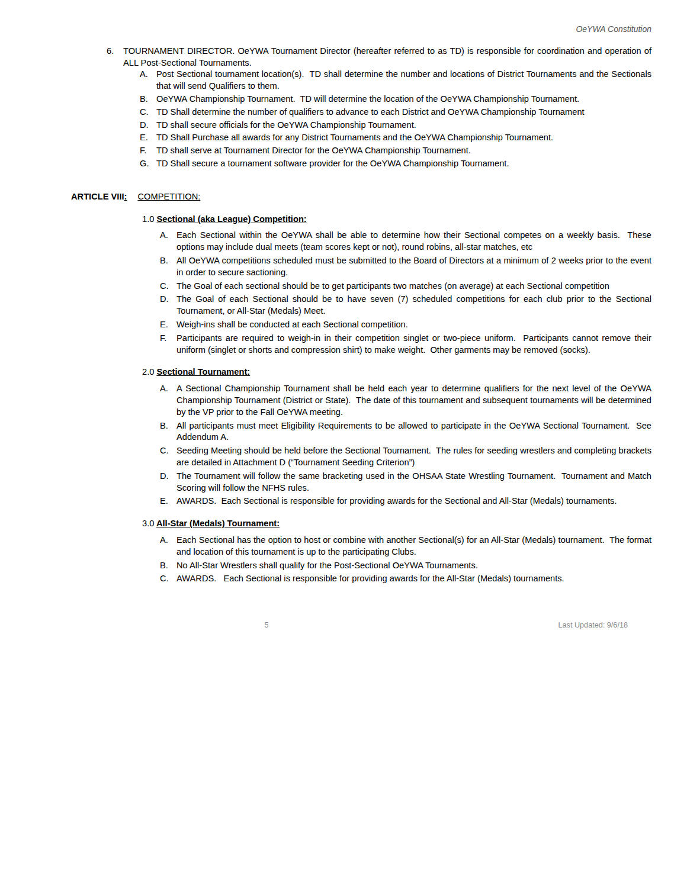OeYWA Constitution
6.
TOURNAMENT DIRECTOR. OeYWA Tournament Director (hereafter referred to as TD) is responsible for coordination and operation of ALL Post-Sectional Tournaments.
A.
Post Sectional tournament location(s). TD shall determine the number and locations of District Tournaments and the Sectionals that will send Qualifiers to them.
B.
OeYWA Championship Tournament. TD will determine the location of the OeYWA Championship Tournament.
C.
TD Shall determine the number of qualifiers to advance to each District and OeYWA Championship Tournament
D.
TD shall secure officials for the OeYWA Championship Tournament.
E.
TD Shall Purchase all awards for any District Tournaments and the OeYWA Championship Tournament.
F.
TD shall serve at Tournament Director for the OeYWA Championship Tournament.
G.
TD Shall secure a tournament software provider for the OeYWA Championship Tournament.
ARTICLE VIII:
COMPETITION:
1.0 Sectional (aka League) Competition:
A.
Each Sectional within the OeYWA shall be able to determine how their Sectional competes on a weekly basis. These options may include dual meets (team scores kept or not), round robins, all-star matches, etc
B.
All OeYWA competitions scheduled must be submitted to the Board of Directors at a minimum of 2 weeks prior to the event in order to secure sactioning.
C.
The Goal of each sectional should be to get participants two matches (on average) at each Sectional competition
D.
The Goal of each Sectional should be to have seven (7) scheduled competitions for each club prior to the Sectional Tournament, or All-Star (Medals) Meet.
E.
Weigh-ins shall be conducted at each Sectional competition.
F.
Participants are required to weigh-in in their competition singlet or two-piece uniform. Participants cannot remove their uniform (singlet or shorts and compression shirt) to make weight. Other garments may be removed (socks).
2.0 Sectional Tournament:
A.
A Sectional Championship Tournament shall be held each year to determine qualifiers for the next level of the OeYWA Championship Tournament (District or State). The date of this tournament and subsequent tournaments will be determined by the VP prior to the Fall OeYWA meeting.
B.
All participants must meet Eligibility Requirements to be allowed to participate in the OeYWA Sectional Tournament. See Addendum A.
C.
Seeding Meeting should be held before the Sectional Tournament. The rules for seeding wrestlers and completing brackets are detailed in Attachment D (“Tournament Seeding Criterion”)
D.
The Tournament will follow the same bracketing used in the OHSAA State Wrestling Tournament. Tournament and Match Scoring will follow the NFHS rules.
E.
AWARDS. Each Sectional is responsible for providing awards for the Sectional and All-Star (Medals) tournaments.
3.0 All-Star (Medals) Tournament:
A.
Each Sectional has the option to host or combine with another Sectional(s) for an All-Star (Medals) tournament. The format and location of this tournament is up to the participating Clubs.
B.
No All-Star Wrestlers shall qualify for the Post-Sectional OeYWA Tournaments.
C.
AWARDS. Each Sectional is responsible for providing awards for the All-Star (Medals) tournaments.
5 Last Updated: 9/6/18